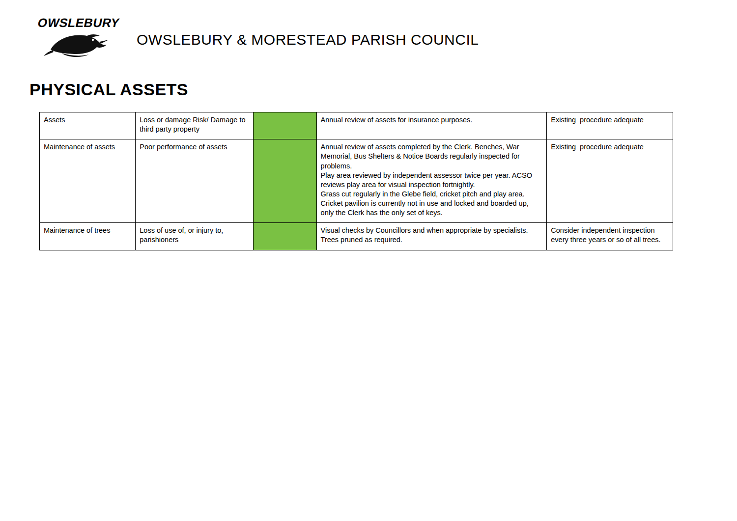OWSLEBURY
OWSLEBURY & MORESTEAD PARISH COUNCIL
PHYSICAL ASSETS
| Assets | Loss or damage Risk/ Damage to third party property | | Annual review of assets for insurance purposes. | Existing procedure adequate |
| Maintenance of assets | Poor performance of assets | | Annual review of assets completed by the Clerk. Benches, War Memorial, Bus Shelters & Notice Boards regularly inspected for problems. Play area reviewed by independent assessor twice per year. ACSO reviews play area for visual inspection fortnightly. Grass cut regularly in the Glebe field, cricket pitch and play area. Cricket pavilion is currently not in use and locked and boarded up, only the Clerk has the only set of keys. | Existing procedure adequate |
| Maintenance of trees | Loss of use of, or injury to, parishioners | | Visual checks by Councillors and when appropriate by specialists. Trees pruned as required. | Consider independent inspection every three years or so of all trees. |